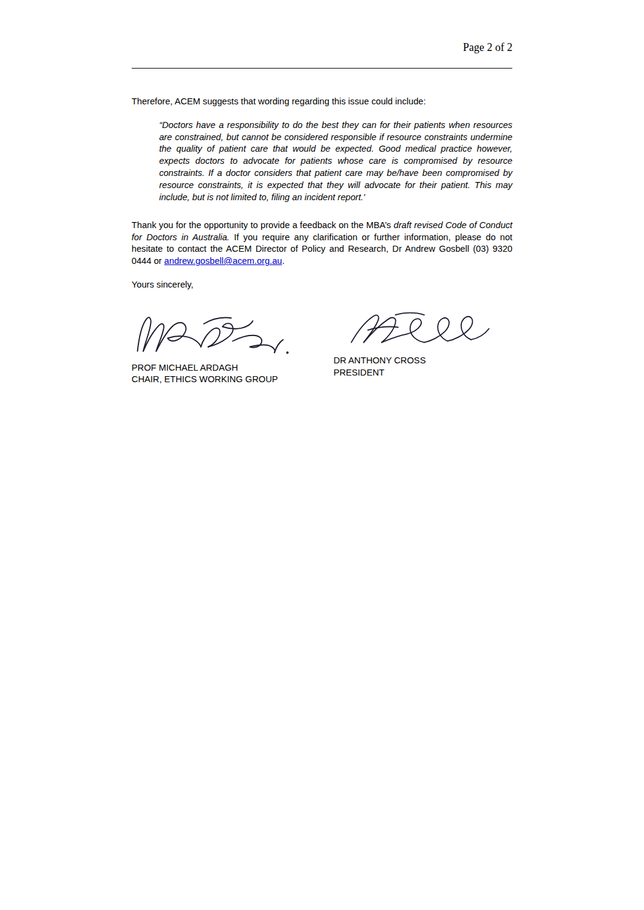Page 2 of 2
Therefore, ACEM suggests that wording regarding this issue could include:
“Doctors have a responsibility to do the best they can for their patients when resources are constrained, but cannot be considered responsible if resource constraints undermine the quality of patient care that would be expected. Good medical practice however, expects doctors to advocate for patients whose care is compromised by resource constraints. If a doctor considers that patient care may be/have been compromised by resource constraints, it is expected that they will advocate for their patient. This may include, but is not limited to, filing an incident report.'
Thank you for the opportunity to provide a feedback on the MBA’s draft revised Code of Conduct for Doctors in Australia. If you require any clarification or further information, please do not hesitate to contact the ACEM Director of Policy and Research, Dr Andrew Gosbell (03) 9320 0444 or andrew.gosbell@acem.org.au.
Yours sincerely,
PROF MICHAEL ARDAGH
CHAIR, ETHICS WORKING GROUP
DR ANTHONY CROSS
PRESIDENT